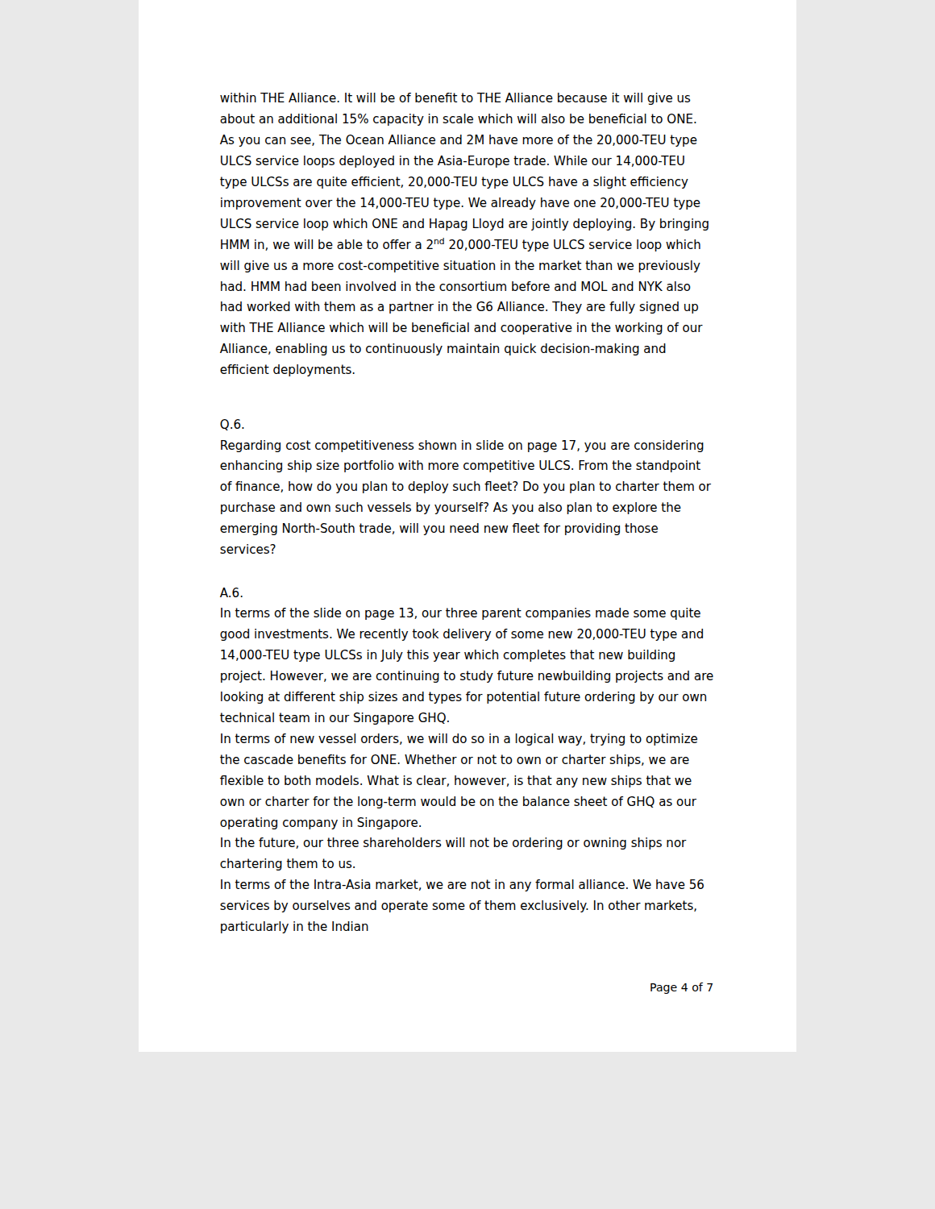within THE Alliance. It will be of benefit to THE Alliance because it will give us about an additional 15% capacity in scale which will also be beneficial to ONE.
As you can see, The Ocean Alliance and 2M have more of the 20,000-TEU type ULCS service loops deployed in the Asia-Europe trade. While our 14,000-TEU type ULCSs are quite efficient, 20,000-TEU type ULCS have a slight efficiency improvement over the 14,000-TEU type. We already have one 20,000-TEU type ULCS service loop which ONE and Hapag Lloyd are jointly deploying. By bringing HMM in, we will be able to offer a 2nd 20,000-TEU type ULCS service loop which will give us a more cost-competitive situation in the market than we previously had. HMM had been involved in the consortium before and MOL and NYK also had worked with them as a partner in the G6 Alliance. They are fully signed up with THE Alliance which will be beneficial and cooperative in the working of our Alliance, enabling us to continuously maintain quick decision-making and efficient deployments.
Q.6.
Regarding cost competitiveness shown in slide on page 17, you are considering enhancing ship size portfolio with more competitive ULCS. From the standpoint of finance, how do you plan to deploy such fleet? Do you plan to charter them or purchase and own such vessels by yourself? As you also plan to explore the emerging North-South trade, will you need new fleet for providing those services?
A.6.
In terms of the slide on page 13, our three parent companies made some quite good investments. We recently took delivery of some new 20,000-TEU type and 14,000-TEU type ULCSs in July this year which completes that new building project. However, we are continuing to study future newbuilding projects and are looking at different ship sizes and types for potential future ordering by our own technical team in our Singapore GHQ.
In terms of new vessel orders, we will do so in a logical way, trying to optimize the cascade benefits for ONE. Whether or not to own or charter ships, we are flexible to both models. What is clear, however, is that any new ships that we own or charter for the long-term would be on the balance sheet of GHQ as our operating company in Singapore.
In the future, our three shareholders will not be ordering or owning ships nor chartering them to us.
In terms of the Intra-Asia market, we are not in any formal alliance. We have 56 services by ourselves and operate some of them exclusively. In other markets, particularly in the Indian
Page 4 of 7